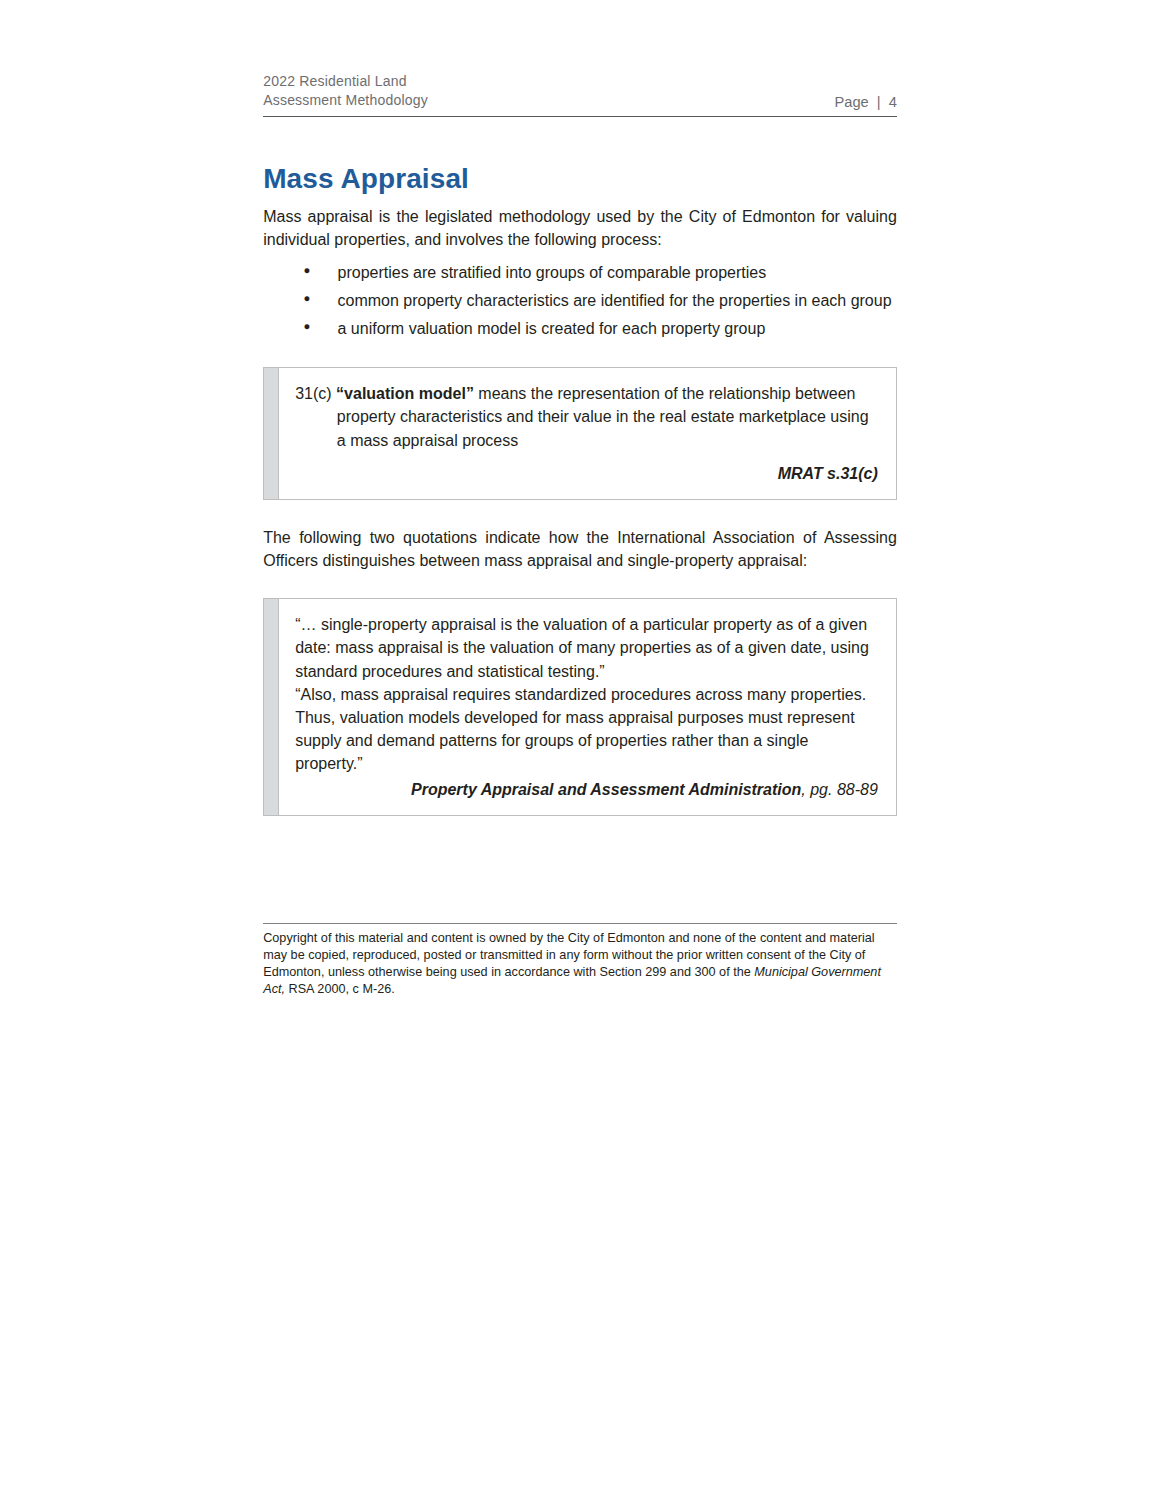2022 Residential Land
Assessment Methodology
Page | 4
Mass Appraisal
Mass appraisal is the legislated methodology used by the City of Edmonton for valuing individual properties, and involves the following process:
properties are stratified into groups of comparable properties
common property characteristics are identified for the properties in each group
a uniform valuation model is created for each property group
31(c) “valuation model” means the representation of the relationship between property characteristics and their value in the real estate marketplace using a mass appraisal process
MRAT s.31(c)
The following two quotations indicate how the International Association of Assessing Officers distinguishes between mass appraisal and single-property appraisal:
“… single-property appraisal is the valuation of a particular property as of a given date: mass appraisal is the valuation of many properties as of a given date, using standard procedures and statistical testing.”
“Also, mass appraisal requires standardized procedures across many properties. Thus, valuation models developed for mass appraisal purposes must represent supply and demand patterns for groups of properties rather than a single property.”
Property Appraisal and Assessment Administration, pg. 88-89
Copyright of this material and content is owned by the City of Edmonton and none of the content and material may be copied, reproduced, posted or transmitted in any form without the prior written consent of the City of Edmonton, unless otherwise being used in accordance with Section 299 and 300 of the Municipal Government Act, RSA 2000, c M-26.